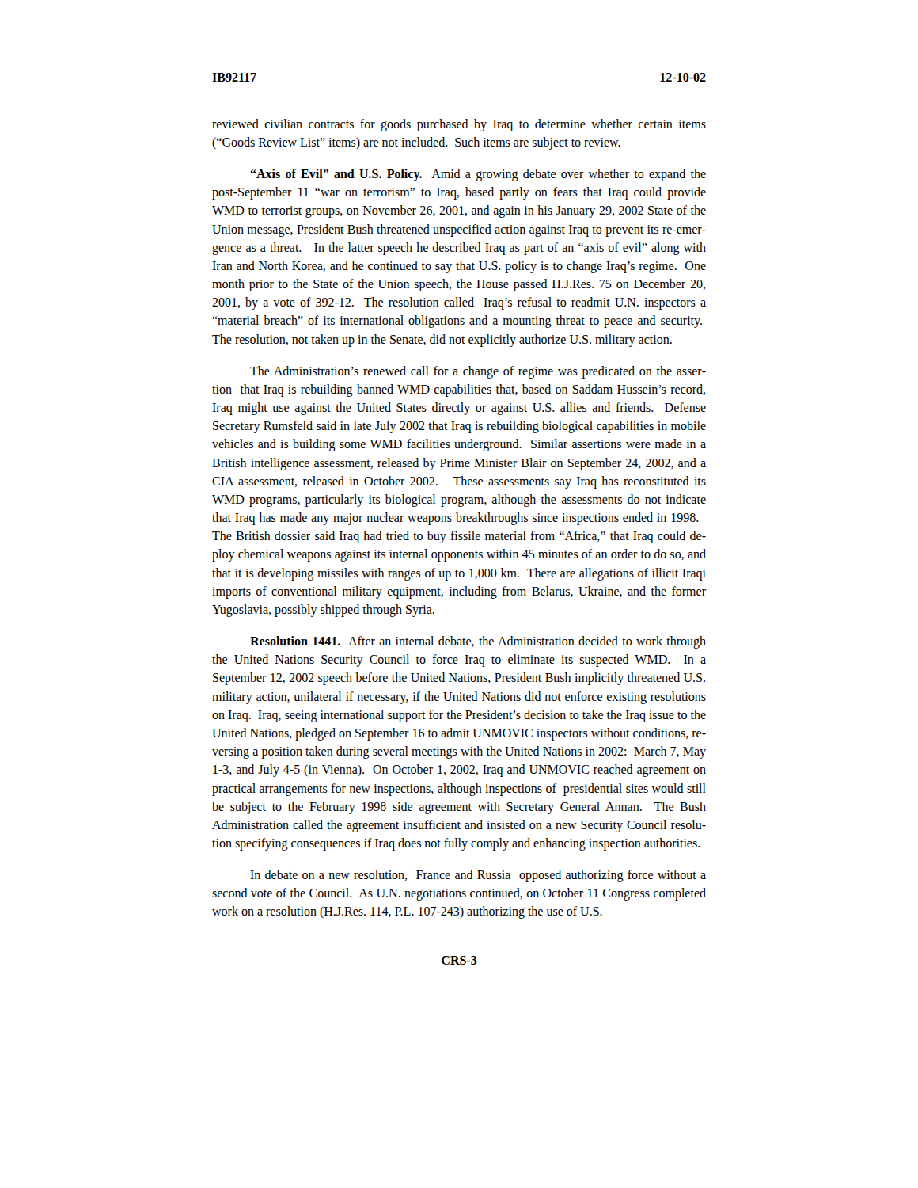IB92117 12-10-02
reviewed civilian contracts for goods purchased by Iraq to determine whether certain items (“Goods Review List” items) are not included. Such items are subject to review.
“Axis of Evil” and U.S. Policy. Amid a growing debate over whether to expand the post-September 11 “war on terrorism” to Iraq, based partly on fears that Iraq could provide WMD to terrorist groups, on November 26, 2001, and again in his January 29, 2002 State of the Union message, President Bush threatened unspecified action against Iraq to prevent its re-emergence as a threat. In the latter speech he described Iraq as part of an “axis of evil” along with Iran and North Korea, and he continued to say that U.S. policy is to change Iraq’s regime. One month prior to the State of the Union speech, the House passed H.J.Res. 75 on December 20, 2001, by a vote of 392-12. The resolution called Iraq’s refusal to readmit U.N. inspectors a “material breach” of its international obligations and a mounting threat to peace and security. The resolution, not taken up in the Senate, did not explicitly authorize U.S. military action.
The Administration’s renewed call for a change of regime was predicated on the assertion that Iraq is rebuilding banned WMD capabilities that, based on Saddam Hussein’s record, Iraq might use against the United States directly or against U.S. allies and friends. Defense Secretary Rumsfeld said in late July 2002 that Iraq is rebuilding biological capabilities in mobile vehicles and is building some WMD facilities underground. Similar assertions were made in a British intelligence assessment, released by Prime Minister Blair on September 24, 2002, and a CIA assessment, released in October 2002. These assessments say Iraq has reconstituted its WMD programs, particularly its biological program, although the assessments do not indicate that Iraq has made any major nuclear weapons breakthroughs since inspections ended in 1998. The British dossier said Iraq had tried to buy fissile material from “Africa,” that Iraq could deploy chemical weapons against its internal opponents within 45 minutes of an order to do so, and that it is developing missiles with ranges of up to 1,000 km. There are allegations of illicit Iraqi imports of conventional military equipment, including from Belarus, Ukraine, and the former Yugoslavia, possibly shipped through Syria.
Resolution 1441. After an internal debate, the Administration decided to work through the United Nations Security Council to force Iraq to eliminate its suspected WMD. In a September 12, 2002 speech before the United Nations, President Bush implicitly threatened U.S. military action, unilateral if necessary, if the United Nations did not enforce existing resolutions on Iraq. Iraq, seeing international support for the President’s decision to take the Iraq issue to the United Nations, pledged on September 16 to admit UNMOVIC inspectors without conditions, reversing a position taken during several meetings with the United Nations in 2002: March 7, May 1-3, and July 4-5 (in Vienna). On October 1, 2002, Iraq and UNMOVIC reached agreement on practical arrangements for new inspections, although inspections of presidential sites would still be subject to the February 1998 side agreement with Secretary General Annan. The Bush Administration called the agreement insufficient and insisted on a new Security Council resolution specifying consequences if Iraq does not fully comply and enhancing inspection authorities.
In debate on a new resolution, France and Russia opposed authorizing force without a second vote of the Council. As U.N. negotiations continued, on October 11 Congress completed work on a resolution (H.J.Res. 114, P.L. 107-243) authorizing the use of U.S.
CRS-3